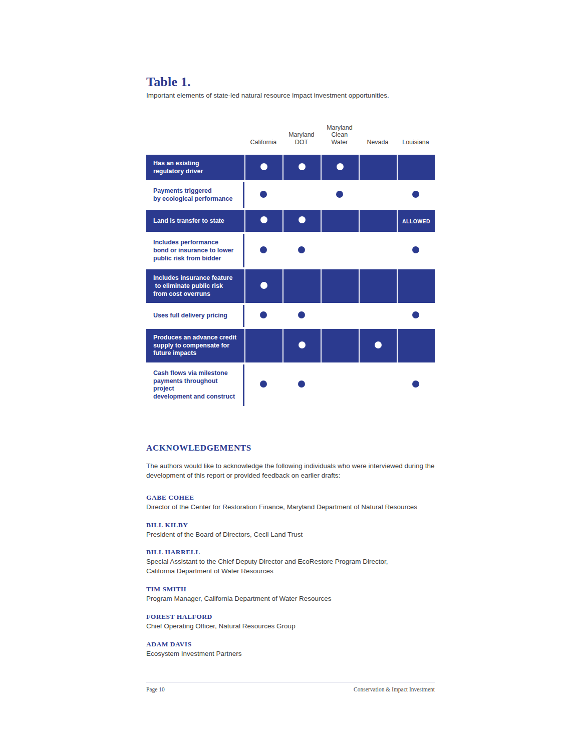Table 1.
Important elements of state-led natural resource impact investment opportunities.
| | California | Maryland DOT | Maryland Clean Water | Nevada | Louisiana |
| --- | --- | --- | --- | --- | --- |
| Has an existing regulatory driver | | | | | |
| Payments triggered by ecological performance | | | | | |
| Land is transfer to state | | | | | ALLOWED |
| Includes performance bond or insurance to lower public risk from bidder | | | | | |
| Includes insurance feature to eliminate public risk from cost overruns | | | | | |
| Uses full delivery pricing | | | | | |
| Produces an advance credit supply to compensate for future impacts | | | | | |
| Cash flows via milestone payments throughout project development and construct | | | | | |
ACKNOWLEDGEMENTS
The authors would like to acknowledge the following individuals who were interviewed during the development of this report or provided feedback on earlier drafts:
GABE COHEE
Director of the Center for Restoration Finance, Maryland Department of Natural Resources
BILL KILBY
President of the Board of Directors, Cecil Land Trust
BILL HARRELL
Special Assistant to the Chief Deputy Director and EcoRestore Program Director,
California Department of Water Resources
TIM SMITH
Program Manager, California Department of Water Resources
FOREST HALFORD
Chief Operating Officer, Natural Resources Group
ADAM DAVIS
Ecosystem Investment Partners
Page 10 Conservation & Impact Investment